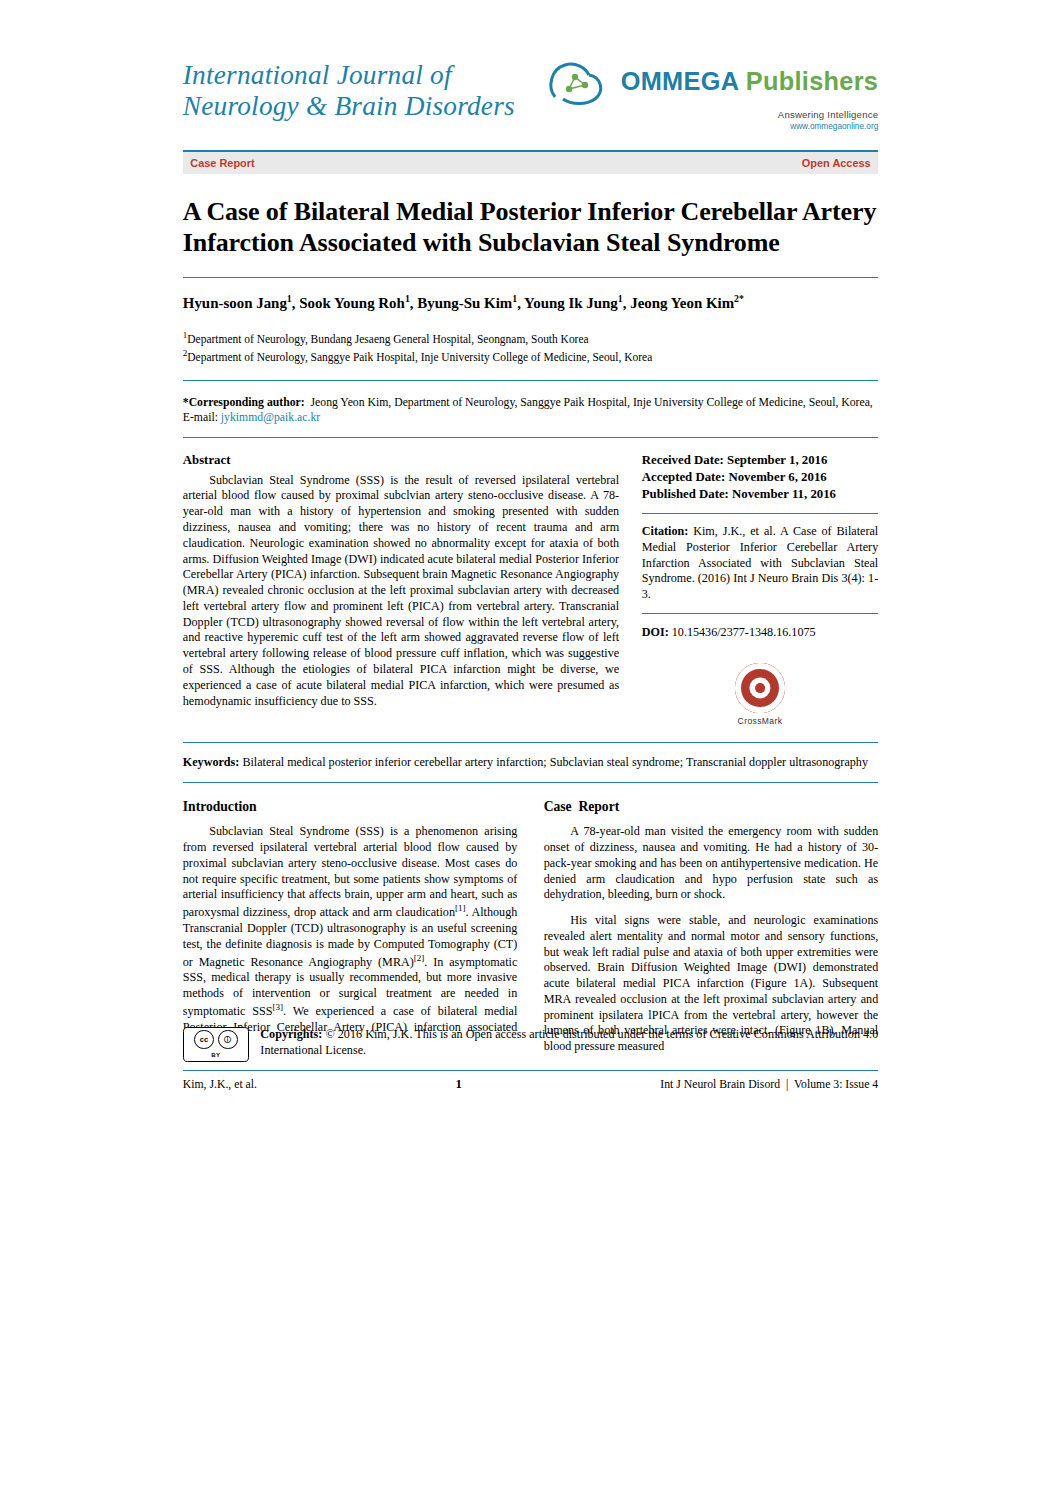International Journal of
Neurology & Brain Disorders
OMMEGA Publishers
Answering Intelligence
www.ommegaonline.org
Case Report
Open Access
A Case of Bilateral Medial Posterior Inferior Cerebellar Artery Infarction Associated with Subclavian Steal Syndrome
Hyun-soon Jang1, Sook Young Roh1, Byung-Su Kim1, Young Ik Jung1, Jeong Yeon Kim2*
1Department of Neurology, Bundang Jesaeng General Hospital, Seongnam, South Korea
2Department of Neurology, Sanggye Paik Hospital, Inje University College of Medicine, Seoul, Korea
*Corresponding author: Jeong Yeon Kim, Department of Neurology, Sanggye Paik Hospital, Inje University College of Medicine, Seoul, Korea, E-mail: jykimmd@paik.ac.kr
Abstract
Subclavian Steal Syndrome (SSS) is the result of reversed ipsilateral vertebral arterial blood flow caused by proximal subclvian artery steno-occlusive disease. A 78-year-old man with a history of hypertension and smoking presented with sudden dizziness, nausea and vomiting; there was no history of recent trauma and arm claudication. Neurologic examination showed no abnormality except for ataxia of both arms. Diffusion Weighted Image (DWI) indicated acute bilateral medial Posterior Inferior Cerebellar Artery (PICA) infarction. Subsequent brain Magnetic Resonance Angiography (MRA) revealed chronic occlusion at the left proximal subclavian artery with decreased left vertebral artery flow and prominent left (PICA) from vertebral artery. Transcranial Doppler (TCD) ultrasonography showed reversal of flow within the left vertebral artery, and reactive hyperemic cuff test of the left arm showed aggravated reverse flow of left vertebral artery following release of blood pressure cuff inflation, which was suggestive of SSS. Although the etiologies of bilateral PICA infarction might be diverse, we experienced a case of acute bilateral medial PICA infarction, which were presumed as hemodynamic insufficiency due to SSS.
Received Date: September 1, 2016
Accepted Date: November 6, 2016
Published Date: November 11, 2016
Citation: Kim, J.K., et al. A Case of Bilateral Medial Posterior Inferior Cerebellar Artery Infarction Associated with Subclavian Steal Syndrome. (2016) Int J Neuro Brain Dis 3(4): 1- 3.
DOI: 10.15436/2377-1348.16.1075
CrossMark
Keywords: Bilateral medical posterior inferior cerebellar artery infarction; Subclavian steal syndrome; Transcranial doppler ultrasonography
Introduction
Subclavian Steal Syndrome (SSS) is a phenomenon arising from reversed ipsilateral vertebral arterial blood flow caused by proximal subclavian artery steno-occlusive disease. Most cases do not require specific treatment, but some patients show symptoms of arterial insufficiency that affects brain, upper arm and heart, such as paroxysmal dizziness, drop attack and arm claudication[1]. Although Transcranial Doppler (TCD) ultrasonography is an useful screening test, the definite diagnosis is made by Computed Tomography (CT) or Magnetic Resonance Angiography (MRA)[2]. In asymptomatic SSS, medical therapy is usually recommended, but more invasive methods of intervention or surgical treatment are needed in symptomatic SSS[3]. We experienced a case of bilateral medial Posterior Inferior Cerebellar Artery (PICA) infarction associated with SSS.
Case Report
A 78-year-old man visited the emergency room with sudden onset of dizziness, nausea and vomiting. He had a history of 30-pack-year smoking and has been on antihypertensive medication. He denied arm claudication and hypo perfusion state such as dehydration, bleeding, burn or shock.
His vital signs were stable, and neurologic examinations revealed alert mentality and normal motor and sensory functions, but weak left radial pulse and ataxia of both upper extremities were observed. Brain Diffusion Weighted Image (DWI) demonstrated acute bilateral medial PICA infarction (Figure 1A). Subsequent MRA revealed occlusion at the left proximal subclavian artery and prominent ipsilatera lPICA from the vertebral artery, however the lumens of both vertebral arteries were intact. (Figure 1B). Manual blood pressure measured
cc ⓘ
BY
Copyrights: © 2016 Kim, J.K. This is an Open access article distributed under the terms of Creative Commons Attribution 4.0 International License.
Kim, J.K., et al.
1
Int J Neurol Brain Disord | Volume 3: Issue 4